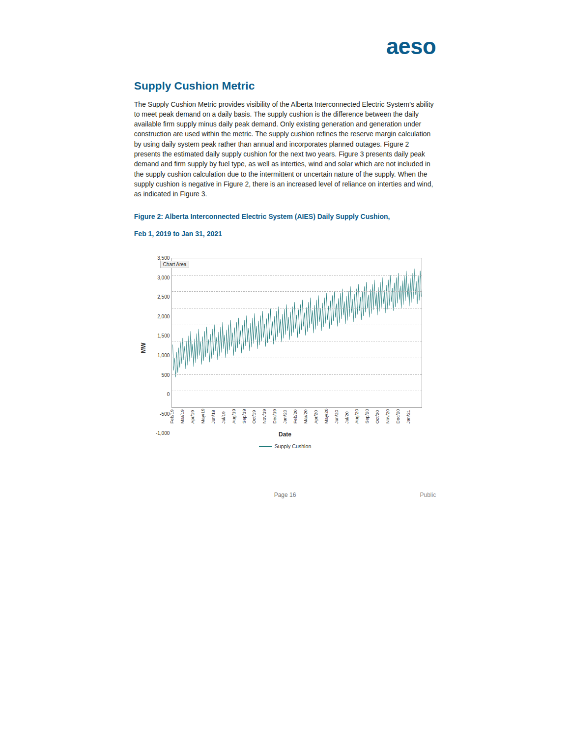aeso
Supply Cushion Metric
The Supply Cushion Metric provides visibility of the Alberta Interconnected Electric System’s ability to meet peak demand on a daily basis. The supply cushion is the difference between the daily available firm supply minus daily peak demand. Only existing generation and generation under construction are used within the metric. The supply cushion refines the reserve margin calculation by using daily system peak rather than annual and incorporates planned outages. Figure 2 presents the estimated daily supply cushion for the next two years. Figure 3 presents daily peak demand and firm supply by fuel type, as well as interties, wind and solar which are not included in the supply cushion calculation due to the intermittent or uncertain nature of the supply. When the supply cushion is negative in Figure 2, there is an increased level of reliance on interties and wind, as indicated in Figure 3.
Figure 2: Alberta Interconnected Electric System (AIES) Daily Supply Cushion, Feb 1, 2019 to Jan 31, 2021
Chart Area
MW
3,500
3,000
2,500
2,000
1,500
1,000
500
0
-500
-1,000
Feb/19
Mar/19
Apr/19
May/19
Jun/19
Jul/19
Aug/19
Sep/19
Oct/19
Nov/19
Dec/19
Jan/20
Feb/20
Mar/20
Apr/20
May/20
Jun/20
Jul/20
Aug/20
Sep/20
Oct/20
Nov/20
Dec/20
Jan/21
Date
Supply Cushion
Page 16
Public